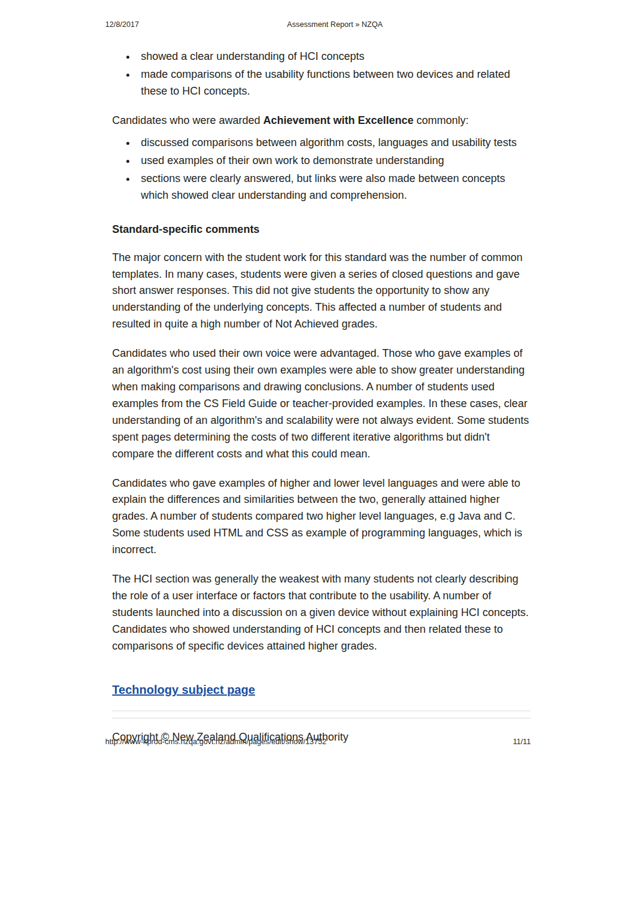12/8/2017 Assessment Report » NZQA
showed a clear understanding of HCI concepts
made comparisons of the usability functions between two devices and related these to HCI concepts.
Candidates who were awarded Achievement with Excellence commonly:
discussed comparisons between algorithm costs, languages and usability tests
used examples of their own work to demonstrate understanding
sections were clearly answered, but links were also made between concepts which showed clear understanding and comprehension.
Standard-specific comments
The major concern with the student work for this standard was the number of common templates. In many cases, students were given a series of closed questions and gave short answer responses. This did not give students the opportunity to show any understanding of the underlying concepts. This affected a number of students and resulted in quite a high number of Not Achieved grades.
Candidates who used their own voice were advantaged. Those who gave examples of an algorithm's cost using their own examples were able to show greater understanding when making comparisons and drawing conclusions. A number of students used examples from the CS Field Guide or teacher-provided examples. In these cases, clear understanding of an algorithm's and scalability were not always evident. Some students spent pages determining the costs of two different iterative algorithms but didn't compare the different costs and what this could mean.
Candidates who gave examples of higher and lower level languages and were able to explain the differences and similarities between the two, generally attained higher grades. A number of students compared two higher level languages, e.g Java and C. Some students used HTML and CSS as example of programming languages, which is incorrect.
The HCI section was generally the weakest with many students not clearly describing the role of a user interface or factors that contribute to the usability. A number of students launched into a discussion on a given device without explaining HCI concepts. Candidates who showed understanding of HCI concepts and then related these to comparisons of specific devices attained higher grades.
Technology subject page
Copyright © New Zealand Qualifications Authority
http://www-kprod-cms.nzqa.govt.nz/admin/pages/edit/show/13752 11/11